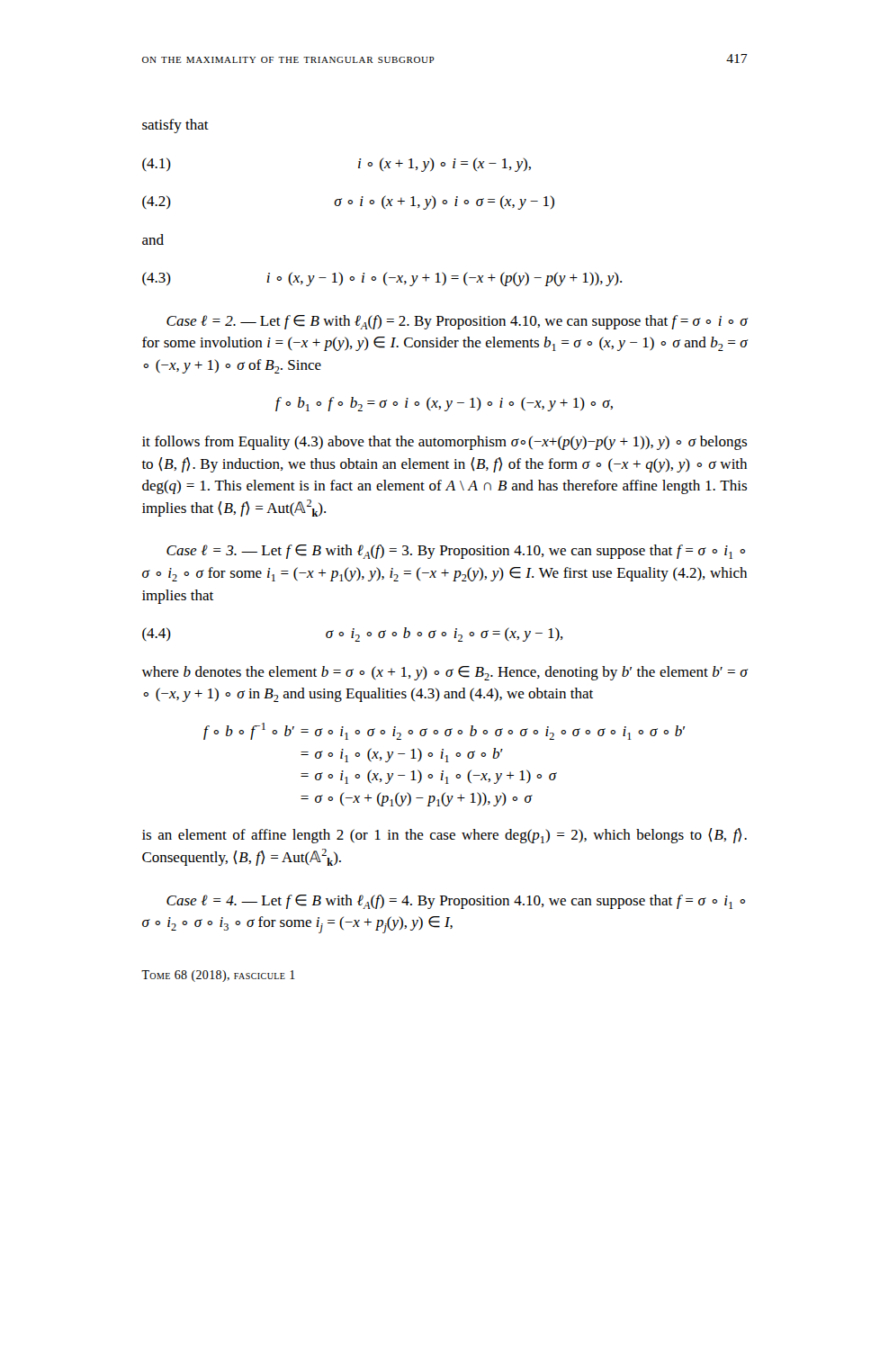on the maximality of the triangular subgroup 417
satisfy that
(4.1) i ∘ (x + 1, y) ∘ i = (x − 1, y),
(4.2) σ ∘ i ∘ (x + 1, y) ∘ i ∘ σ = (x, y − 1)
and
(4.3) i ∘ (x, y − 1) ∘ i ∘ (−x, y + 1) = (−x + (p(y) − p(y + 1)), y).
Case ℓ = 2. — Let f ∈ B with ℓA(f) = 2. By Proposition 4.10, we can suppose that f = σ ∘ i ∘ σ for some involution i = (−x + p(y), y) ∈ I. Consider the elements b1 = σ ∘ (x, y − 1) ∘ σ and b2 = σ ∘ (−x, y + 1) ∘ σ of B2. Since
f ∘ b1 ∘ f ∘ b2 = σ ∘ i ∘ (x, y − 1) ∘ i ∘ (−x, y + 1) ∘ σ,
it follows from Equality (4.3) above that the automorphism σ∘(−x+(p(y)−p(y + 1)), y) ∘ σ belongs to ⟨B, f⟩. By induction, we thus obtain an element in ⟨B, f⟩ of the form σ ∘ (−x + q(y), y) ∘ σ with deg(q) = 1. This element is in fact an element of A \ A ∩ B and has therefore affine length 1. This implies that ⟨B, f⟩ = Aut(𝔸2k).
Case ℓ = 3. — Let f ∈ B with ℓA(f) = 3. By Proposition 4.10, we can suppose that f = σ ∘ i1 ∘ σ ∘ i2 ∘ σ for some i1 = (−x + p1(y), y), i2 = (−x + p2(y), y) ∈ I. We first use Equality (4.2), which implies that
(4.4) σ ∘ i2 ∘ σ ∘ b ∘ σ ∘ i2 ∘ σ = (x, y − 1),
where b denotes the element b = σ ∘ (x + 1, y) ∘ σ ∈ B2. Hence, denoting by b′ the element b′ = σ ∘ (−x, y + 1) ∘ σ in B2 and using Equalities (4.3) and (4.4), we obtain that
f ∘ b ∘ f−1 ∘ b′
=
σ ∘ i1 ∘ σ ∘ i2 ∘ σ ∘ σ ∘ b ∘ σ ∘ σ ∘ i2 ∘ σ ∘ σ ∘ i1 ∘ σ ∘ b′
=
σ ∘ i1 ∘ (x, y − 1) ∘ i1 ∘ σ ∘ b′
=
σ ∘ i1 ∘ (x, y − 1) ∘ i1 ∘ (−x, y + 1) ∘ σ
=
σ ∘ (−x + (p1(y) − p1(y + 1)), y) ∘ σ
is an element of affine length 2 (or 1 in the case where deg(p1) = 2), which belongs to ⟨B, f⟩. Consequently, ⟨B, f⟩ = Aut(𝔸2k).
Case ℓ = 4. — Let f ∈ B with ℓA(f) = 4. By Proposition 4.10, we can suppose that f = σ ∘ i1 ∘ σ ∘ i2 ∘ σ ∘ i3 ∘ σ for some ij = (−x + pj(y), y) ∈ I,
Tome 68 (2018), fascicule 1